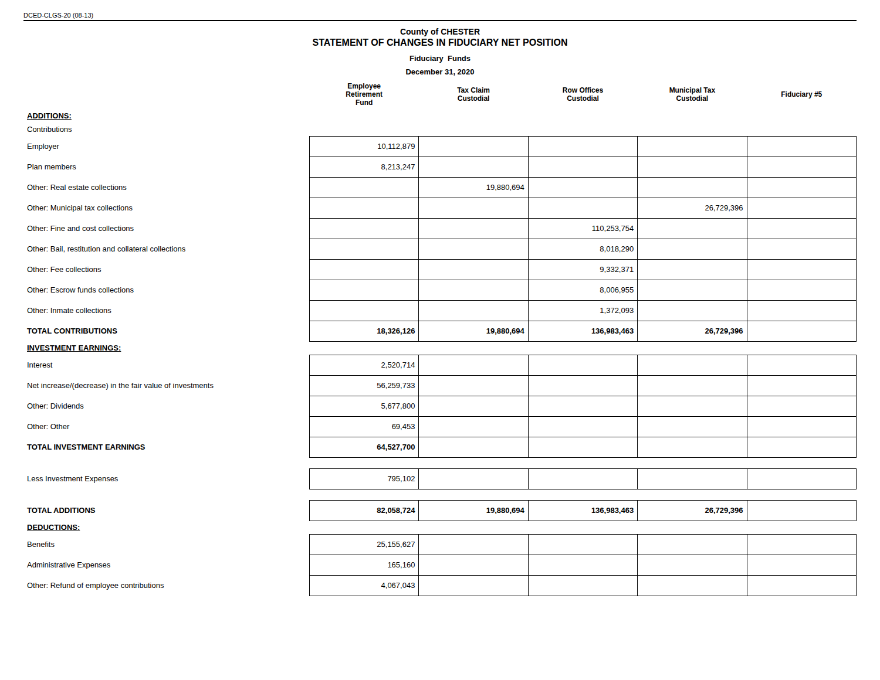DCED-CLGS-20 (08-13)
County of CHESTER
STATEMENT OF CHANGES IN FIDUCIARY NET POSITION
Fiduciary Funds
December 31, 2020
| | Employee Retirement Fund | Tax Claim Custodial | Row Offices Custodial | Municipal Tax Custodial | Fiduciary #5 |
| --- | --- | --- | --- | --- | --- |
| ADDITIONS: | | | | | |
| Contributions | | | | | |
| Employer | 10,112,879 | | | | |
| Plan members | 8,213,247 | | | | |
| Other: Real estate collections | | 19,880,694 | | | |
| Other: Municipal tax collections | | | | 26,729,396 | |
| Other: Fine and cost collections | | | 110,253,754 | | |
| Other: Bail, restitution and collateral collections | | | 8,018,290 | | |
| Other: Fee collections | | | 9,332,371 | | |
| Other: Escrow funds collections | | | 8,006,955 | | |
| Other: Inmate collections | | | 1,372,093 | | |
| TOTAL CONTRIBUTIONS | 18,326,126 | 19,880,694 | 136,983,463 | 26,729,396 | |
| INVESTMENT EARNINGS: | | | | | |
| Interest | 2,520,714 | | | | |
| Net increase/(decrease) in the fair value of investments | 56,259,733 | | | | |
| Other: Dividends | 5,677,800 | | | | |
| Other: Other | 69,453 | | | | |
| TOTAL INVESTMENT EARNINGS | 64,527,700 | | | | |
| Less Investment Expenses | 795,102 | | | | |
| TOTAL ADDITIONS | 82,058,724 | 19,880,694 | 136,983,463 | 26,729,396 | |
| DEDUCTIONS: | | | | | |
| Benefits | 25,155,627 | | | | |
| Administrative Expenses | 165,160 | | | | |
| Other: Refund of employee contributions | 4,067,043 | | | | |